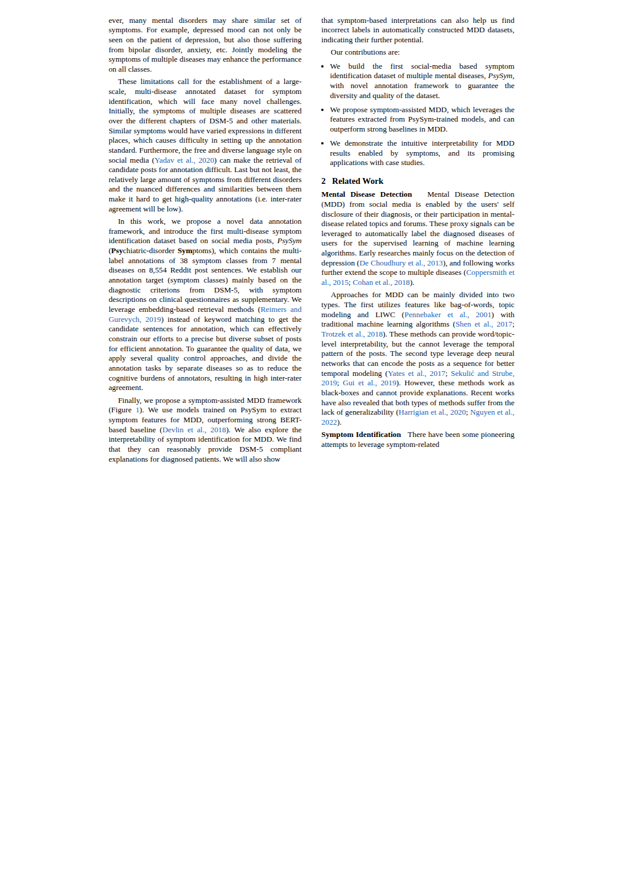ever, many mental disorders may share similar set of symptoms. For example, depressed mood can not only be seen on the patient of depression, but also those suffering from bipolar disorder, anxiety, etc. Jointly modeling the symptoms of multiple diseases may enhance the performance on all classes.
These limitations call for the establishment of a large-scale, multi-disease annotated dataset for symptom identification, which will face many novel challenges. Initially, the symptoms of multiple diseases are scattered over the different chapters of DSM-5 and other materials. Similar symptoms would have varied expressions in different places, which causes difficulty in setting up the annotation standard. Furthermore, the free and diverse language style on social media (Yadav et al., 2020) can make the retrieval of candidate posts for annotation difficult. Last but not least, the relatively large amount of symptoms from different disorders and the nuanced differences and similarities between them make it hard to get high-quality annotations (i.e. inter-rater agreement will be low).
In this work, we propose a novel data annotation framework, and introduce the first multi-disease symptom identification dataset based on social media posts, PsySym (Psychiatric-disorder Symptoms), which contains the multi-label annotations of 38 symptom classes from 7 mental diseases on 8,554 Reddit post sentences. We establish our annotation target (symptom classes) mainly based on the diagnostic criterions from DSM-5, with symptom descriptions on clinical questionnaires as supplementary. We leverage embedding-based retrieval methods (Reimers and Gurevych, 2019) instead of keyword matching to get the candidate sentences for annotation, which can effectively constrain our efforts to a precise but diverse subset of posts for efficient annotation. To guarantee the quality of data, we apply several quality control approaches, and divide the annotation tasks by separate diseases so as to reduce the cognitive burdens of annotators, resulting in high inter-rater agreement.
Finally, we propose a symptom-assisted MDD framework (Figure 1). We use models trained on PsySym to extract symptom features for MDD, outperforming strong BERT-based baseline (Devlin et al., 2018). We also explore the interpretability of symptom identification for MDD. We find that they can reasonably provide DSM-5 compliant explanations for diagnosed patients. We will also show
that symptom-based interpretations can also help us find incorrect labels in automatically constructed MDD datasets, indicating their further potential.
Our contributions are:
We build the first social-media based symptom identification dataset of multiple mental diseases, PsySym, with novel annotation framework to guarantee the diversity and quality of the dataset.
We propose symptom-assisted MDD, which leverages the features extracted from PsySym-trained models, and can outperform strong baselines in MDD.
We demonstrate the intuitive interpretability for MDD results enabled by symptoms, and its promising applications with case studies.
2 Related Work
Mental Disease Detection Mental Disease Detection (MDD) from social media is enabled by the users' self disclosure of their diagnosis, or their participation in mental-disease related topics and forums. These proxy signals can be leveraged to automatically label the diagnosed diseases of users for the supervised learning of machine learning algorithms. Early researches mainly focus on the detection of depression (De Choudhury et al., 2013), and following works further extend the scope to multiple diseases (Coppersmith et al., 2015; Cohan et al., 2018).
Approaches for MDD can be mainly divided into two types. The first utilizes features like bag-of-words, topic modeling and LIWC (Pennebaker et al., 2001) with traditional machine learning algorithms (Shen et al., 2017; Trotzek et al., 2018). These methods can provide word/topic-level interpretability, but the cannot leverage the temporal pattern of the posts. The second type leverage deep neural networks that can encode the posts as a sequence for better temporal modeling (Yates et al., 2017; Sekulić and Strube, 2019; Gui et al., 2019). However, these methods work as black-boxes and cannot provide explanations. Recent works have also revealed that both types of methods suffer from the lack of generalizability (Harrigian et al., 2020; Nguyen et al., 2022).
Symptom Identification There have been some pioneering attempts to leverage symptom-related